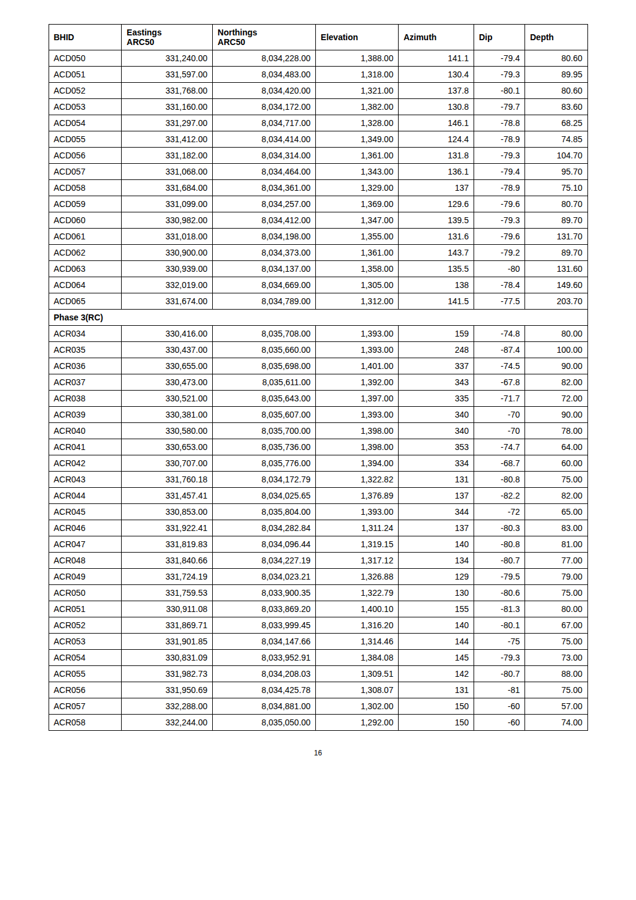| BHID | Eastings ARC50 | Northings ARC50 | Elevation | Azimuth | Dip | Depth |
| --- | --- | --- | --- | --- | --- | --- |
| ACD050 | 331,240.00 | 8,034,228.00 | 1,388.00 | 141.1 | -79.4 | 80.60 |
| ACD051 | 331,597.00 | 8,034,483.00 | 1,318.00 | 130.4 | -79.3 | 89.95 |
| ACD052 | 331,768.00 | 8,034,420.00 | 1,321.00 | 137.8 | -80.1 | 80.60 |
| ACD053 | 331,160.00 | 8,034,172.00 | 1,382.00 | 130.8 | -79.7 | 83.60 |
| ACD054 | 331,297.00 | 8,034,717.00 | 1,328.00 | 146.1 | -78.8 | 68.25 |
| ACD055 | 331,412.00 | 8,034,414.00 | 1,349.00 | 124.4 | -78.9 | 74.85 |
| ACD056 | 331,182.00 | 8,034,314.00 | 1,361.00 | 131.8 | -79.3 | 104.70 |
| ACD057 | 331,068.00 | 8,034,464.00 | 1,343.00 | 136.1 | -79.4 | 95.70 |
| ACD058 | 331,684.00 | 8,034,361.00 | 1,329.00 | 137 | -78.9 | 75.10 |
| ACD059 | 331,099.00 | 8,034,257.00 | 1,369.00 | 129.6 | -79.6 | 80.70 |
| ACD060 | 330,982.00 | 8,034,412.00 | 1,347.00 | 139.5 | -79.3 | 89.70 |
| ACD061 | 331,018.00 | 8,034,198.00 | 1,355.00 | 131.6 | -79.6 | 131.70 |
| ACD062 | 330,900.00 | 8,034,373.00 | 1,361.00 | 143.7 | -79.2 | 89.70 |
| ACD063 | 330,939.00 | 8,034,137.00 | 1,358.00 | 135.5 | -80 | 131.60 |
| ACD064 | 332,019.00 | 8,034,669.00 | 1,305.00 | 138 | -78.4 | 149.60 |
| ACD065 | 331,674.00 | 8,034,789.00 | 1,312.00 | 141.5 | -77.5 | 203.70 |
| Phase 3(RC) |
| ACR034 | 330,416.00 | 8,035,708.00 | 1,393.00 | 159 | -74.8 | 80.00 |
| ACR035 | 330,437.00 | 8,035,660.00 | 1,393.00 | 248 | -87.4 | 100.00 |
| ACR036 | 330,655.00 | 8,035,698.00 | 1,401.00 | 337 | -74.5 | 90.00 |
| ACR037 | 330,473.00 | 8,035,611.00 | 1,392.00 | 343 | -67.8 | 82.00 |
| ACR038 | 330,521.00 | 8,035,643.00 | 1,397.00 | 335 | -71.7 | 72.00 |
| ACR039 | 330,381.00 | 8,035,607.00 | 1,393.00 | 340 | -70 | 90.00 |
| ACR040 | 330,580.00 | 8,035,700.00 | 1,398.00 | 340 | -70 | 78.00 |
| ACR041 | 330,653.00 | 8,035,736.00 | 1,398.00 | 353 | -74.7 | 64.00 |
| ACR042 | 330,707.00 | 8,035,776.00 | 1,394.00 | 334 | -68.7 | 60.00 |
| ACR043 | 331,760.18 | 8,034,172.79 | 1,322.82 | 131 | -80.8 | 75.00 |
| ACR044 | 331,457.41 | 8,034,025.65 | 1,376.89 | 137 | -82.2 | 82.00 |
| ACR045 | 330,853.00 | 8,035,804.00 | 1,393.00 | 344 | -72 | 65.00 |
| ACR046 | 331,922.41 | 8,034,282.84 | 1,311.24 | 137 | -80.3 | 83.00 |
| ACR047 | 331,819.83 | 8,034,096.44 | 1,319.15 | 140 | -80.8 | 81.00 |
| ACR048 | 331,840.66 | 8,034,227.19 | 1,317.12 | 134 | -80.7 | 77.00 |
| ACR049 | 331,724.19 | 8,034,023.21 | 1,326.88 | 129 | -79.5 | 79.00 |
| ACR050 | 331,759.53 | 8,033,900.35 | 1,322.79 | 130 | -80.6 | 75.00 |
| ACR051 | 330,911.08 | 8,033,869.20 | 1,400.10 | 155 | -81.3 | 80.00 |
| ACR052 | 331,869.71 | 8,033,999.45 | 1,316.20 | 140 | -80.1 | 67.00 |
| ACR053 | 331,901.85 | 8,034,147.66 | 1,314.46 | 144 | -75 | 75.00 |
| ACR054 | 330,831.09 | 8,033,952.91 | 1,384.08 | 145 | -79.3 | 73.00 |
| ACR055 | 331,982.73 | 8,034,208.03 | 1,309.51 | 142 | -80.7 | 88.00 |
| ACR056 | 331,950.69 | 8,034,425.78 | 1,308.07 | 131 | -81 | 75.00 |
| ACR057 | 332,288.00 | 8,034,881.00 | 1,302.00 | 150 | -60 | 57.00 |
| ACR058 | 332,244.00 | 8,035,050.00 | 1,292.00 | 150 | -60 | 74.00 |
16